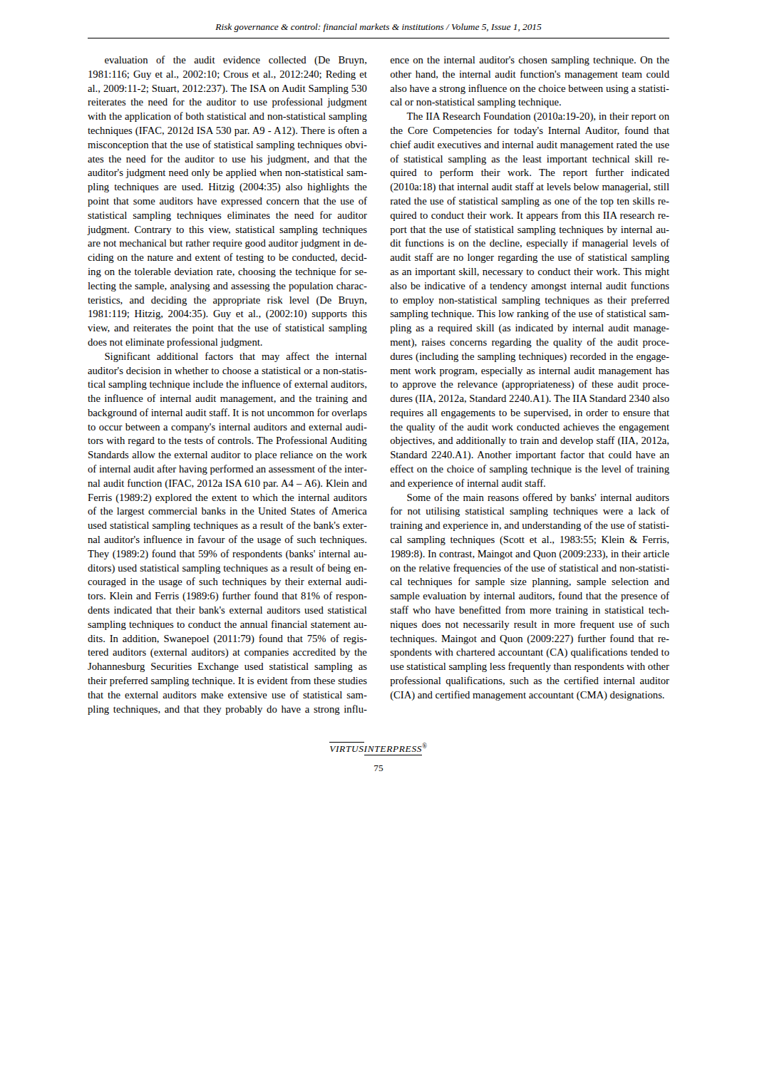Risk governance & control: financial markets & institutions / Volume 5, Issue 1, 2015
evaluation of the audit evidence collected (De Bruyn, 1981:116; Guy et al., 2002:10; Crous et al., 2012:240; Reding et al., 2009:11-2; Stuart, 2012:237). The ISA on Audit Sampling 530 reiterates the need for the auditor to use professional judgment with the application of both statistical and non-statistical sampling techniques (IFAC, 2012d ISA 530 par. A9 - A12). There is often a misconception that the use of statistical sampling techniques obviates the need for the auditor to use his judgment, and that the auditor's judgment need only be applied when non-statistical sampling techniques are used. Hitzig (2004:35) also highlights the point that some auditors have expressed concern that the use of statistical sampling techniques eliminates the need for auditor judgment. Contrary to this view, statistical sampling techniques are not mechanical but rather require good auditor judgment in deciding on the nature and extent of testing to be conducted, deciding on the tolerable deviation rate, choosing the technique for selecting the sample, analysing and assessing the population characteristics, and deciding the appropriate risk level (De Bruyn, 1981:119; Hitzig, 2004:35). Guy et al., (2002:10) supports this view, and reiterates the point that the use of statistical sampling does not eliminate professional judgment.
Significant additional factors that may affect the internal auditor's decision in whether to choose a statistical or a non-statistical sampling technique include the influence of external auditors, the influence of internal audit management, and the training and background of internal audit staff. It is not uncommon for overlaps to occur between a company's internal auditors and external auditors with regard to the tests of controls. The Professional Auditing Standards allow the external auditor to place reliance on the work of internal audit after having performed an assessment of the internal audit function (IFAC, 2012a ISA 610 par. A4 – A6). Klein and Ferris (1989:2) explored the extent to which the internal auditors of the largest commercial banks in the United States of America used statistical sampling techniques as a result of the bank's external auditor's influence in favour of the usage of such techniques. They (1989:2) found that 59% of respondents (banks' internal auditors) used statistical sampling techniques as a result of being encouraged in the usage of such techniques by their external auditors. Klein and Ferris (1989:6) further found that 81% of respondents indicated that their bank's external auditors used statistical sampling techniques to conduct the annual financial statement audits. In addition, Swanepoel (2011:79) found that 75% of registered auditors (external auditors) at companies accredited by the Johannesburg Securities Exchange used statistical sampling as their preferred sampling technique. It is evident from these studies that the external auditors make extensive use of statistical sampling techniques, and that they probably do have a strong influence on the internal auditor's chosen sampling technique. On the other hand, the internal audit function's management team could also have a strong influence on the choice between using a statistical or non-statistical sampling technique.
The IIA Research Foundation (2010a:19-20), in their report on the Core Competencies for today's Internal Auditor, found that chief audit executives and internal audit management rated the use of statistical sampling as the least important technical skill required to perform their work. The report further indicated (2010a:18) that internal audit staff at levels below managerial, still rated the use of statistical sampling as one of the top ten skills required to conduct their work. It appears from this IIA research report that the use of statistical sampling techniques by internal audit functions is on the decline, especially if managerial levels of audit staff are no longer regarding the use of statistical sampling as an important skill, necessary to conduct their work. This might also be indicative of a tendency amongst internal audit functions to employ non-statistical sampling techniques as their preferred sampling technique. This low ranking of the use of statistical sampling as a required skill (as indicated by internal audit management), raises concerns regarding the quality of the audit procedures (including the sampling techniques) recorded in the engagement work program, especially as internal audit management has to approve the relevance (appropriateness) of these audit procedures (IIA, 2012a, Standard 2240.A1). The IIA Standard 2340 also requires all engagements to be supervised, in order to ensure that the quality of the audit work conducted achieves the engagement objectives, and additionally to train and develop staff (IIA, 2012a, Standard 2240.A1). Another important factor that could have an effect on the choice of sampling technique is the level of training and experience of internal audit staff.
Some of the main reasons offered by banks' internal auditors for not utilising statistical sampling techniques were a lack of training and experience in, and understanding of the use of statistical sampling techniques (Scott et al., 1983:55; Klein & Ferris, 1989:8). In contrast, Maingot and Quon (2009:233), in their article on the relative frequencies of the use of statistical and non-statistical techniques for sample size planning, sample selection and sample evaluation by internal auditors, found that the presence of staff who have benefitted from more training in statistical techniques does not necessarily result in more frequent use of such techniques. Maingot and Quon (2009:227) further found that respondents with chartered accountant (CA) qualifications tended to use statistical sampling less frequently than respondents with other professional qualifications, such as the certified internal auditor (CIA) and certified management accountant (CMA) designations.
VIRTUS INTERPRESS®
75